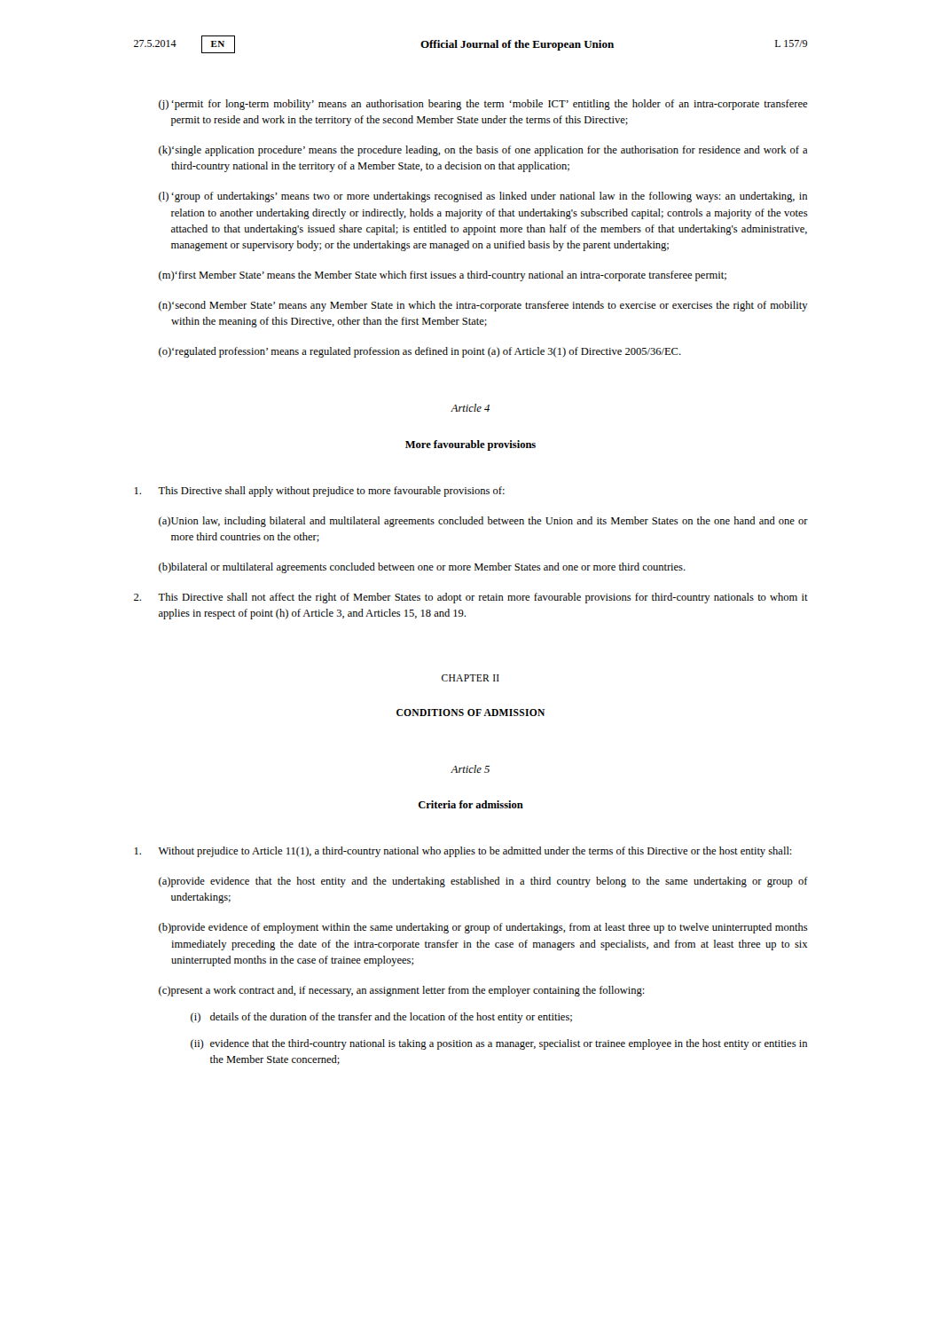27.5.2014 EN Official Journal of the European Union L 157/9
(j) ‘permit for long-term mobility’ means an authorisation bearing the term ‘mobile ICT’ entitling the holder of an intra-corporate transferee permit to reside and work in the territory of the second Member State under the terms of this Directive;
(k) ‘single application procedure’ means the procedure leading, on the basis of one application for the authorisation for residence and work of a third-country national in the territory of a Member State, to a decision on that application;
(l) ‘group of undertakings’ means two or more undertakings recognised as linked under national law in the following ways: an undertaking, in relation to another undertaking directly or indirectly, holds a majority of that undertaking's subscribed capital; controls a majority of the votes attached to that undertaking's issued share capital; is entitled to appoint more than half of the members of that undertaking's administrative, management or supervisory body; or the undertakings are managed on a unified basis by the parent undertaking;
(m) ‘first Member State’ means the Member State which first issues a third-country national an intra-corporate transferee permit;
(n) ‘second Member State’ means any Member State in which the intra-corporate transferee intends to exercise or exercises the right of mobility within the meaning of this Directive, other than the first Member State;
(o) ‘regulated profession’ means a regulated profession as defined in point (a) of Article 3(1) of Directive 2005/36/EC.
Article 4
More favourable provisions
1. This Directive shall apply without prejudice to more favourable provisions of:
(a) Union law, including bilateral and multilateral agreements concluded between the Union and its Member States on the one hand and one or more third countries on the other;
(b) bilateral or multilateral agreements concluded between one or more Member States and one or more third countries.
2. This Directive shall not affect the right of Member States to adopt or retain more favourable provisions for third-country nationals to whom it applies in respect of point (h) of Article 3, and Articles 15, 18 and 19.
CHAPTER II
CONDITIONS OF ADMISSION
Article 5
Criteria for admission
1. Without prejudice to Article 11(1), a third-country national who applies to be admitted under the terms of this Directive or the host entity shall:
(a) provide evidence that the host entity and the undertaking established in a third country belong to the same undertaking or group of undertakings;
(b) provide evidence of employment within the same undertaking or group of undertakings, from at least three up to twelve uninterrupted months immediately preceding the date of the intra-corporate transfer in the case of managers and specialists, and from at least three up to six uninterrupted months in the case of trainee employees;
(c) present a work contract and, if necessary, an assignment letter from the employer containing the following:
(i) details of the duration of the transfer and the location of the host entity or entities;
(ii) evidence that the third-country national is taking a position as a manager, specialist or trainee employee in the host entity or entities in the Member State concerned;